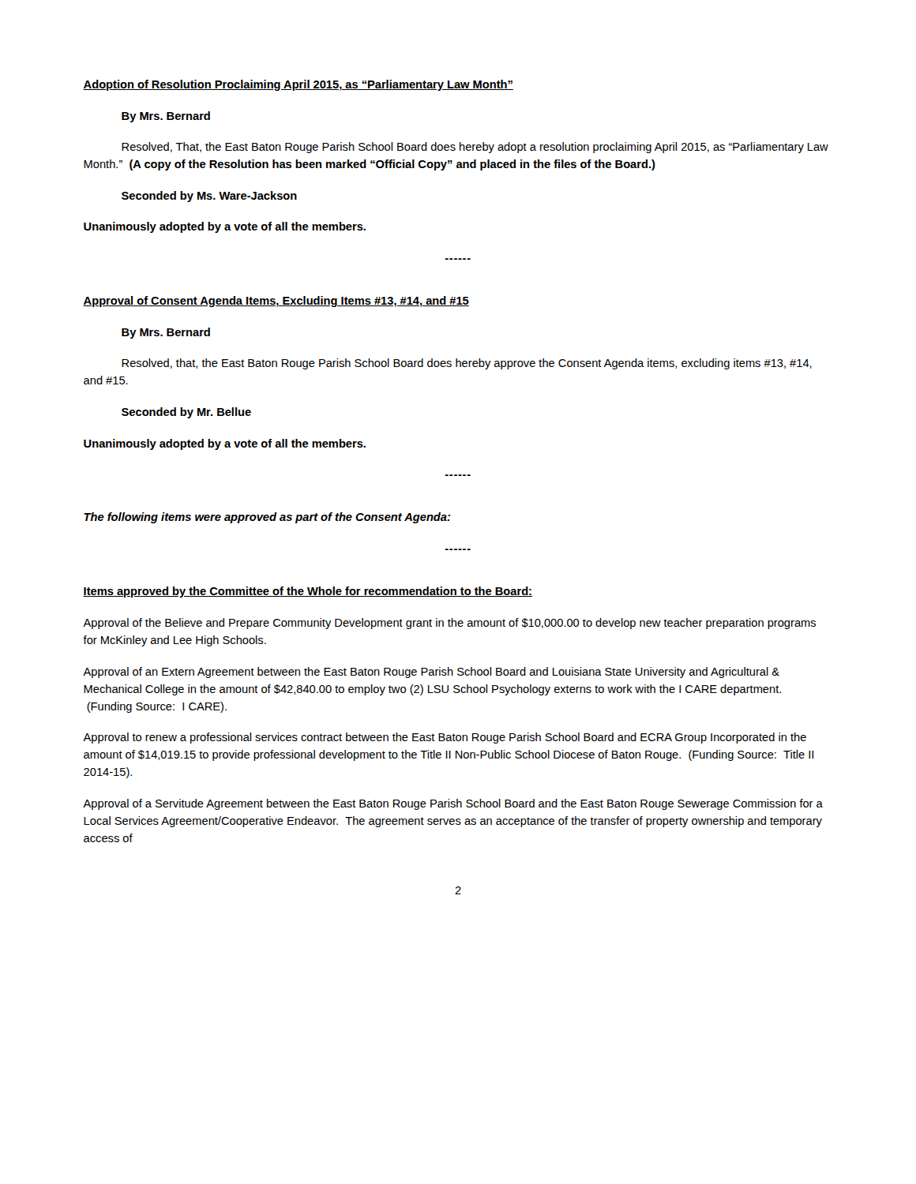Adoption of Resolution Proclaiming April 2015, as “Parliamentary Law Month”
By Mrs. Bernard
Resolved, That, the East Baton Rouge Parish School Board does hereby adopt a resolution proclaiming April 2015, as “Parliamentary Law Month.” (A copy of the Resolution has been marked “Official Copy” and placed in the files of the Board.)
Seconded by Ms. Ware-Jackson
Unanimously adopted by a vote of all the members.
------
Approval of Consent Agenda Items, Excluding Items #13, #14, and #15
By Mrs. Bernard
Resolved, that, the East Baton Rouge Parish School Board does hereby approve the Consent Agenda items, excluding items #13, #14, and #15.
Seconded by Mr. Bellue
Unanimously adopted by a vote of all the members.
------
The following items were approved as part of the Consent Agenda:
------
Items approved by the Committee of the Whole for recommendation to the Board:
Approval of the Believe and Prepare Community Development grant in the amount of $10,000.00 to develop new teacher preparation programs for McKinley and Lee High Schools.
Approval of an Extern Agreement between the East Baton Rouge Parish School Board and Louisiana State University and Agricultural & Mechanical College in the amount of $42,840.00 to employ two (2) LSU School Psychology externs to work with the I CARE department. (Funding Source: I CARE).
Approval to renew a professional services contract between the East Baton Rouge Parish School Board and ECRA Group Incorporated in the amount of $14,019.15 to provide professional development to the Title II Non-Public School Diocese of Baton Rouge. (Funding Source: Title II 2014-15).
Approval of a Servitude Agreement between the East Baton Rouge Parish School Board and the East Baton Rouge Sewerage Commission for a Local Services Agreement/Cooperative Endeavor. The agreement serves as an acceptance of the transfer of property ownership and temporary access of
2